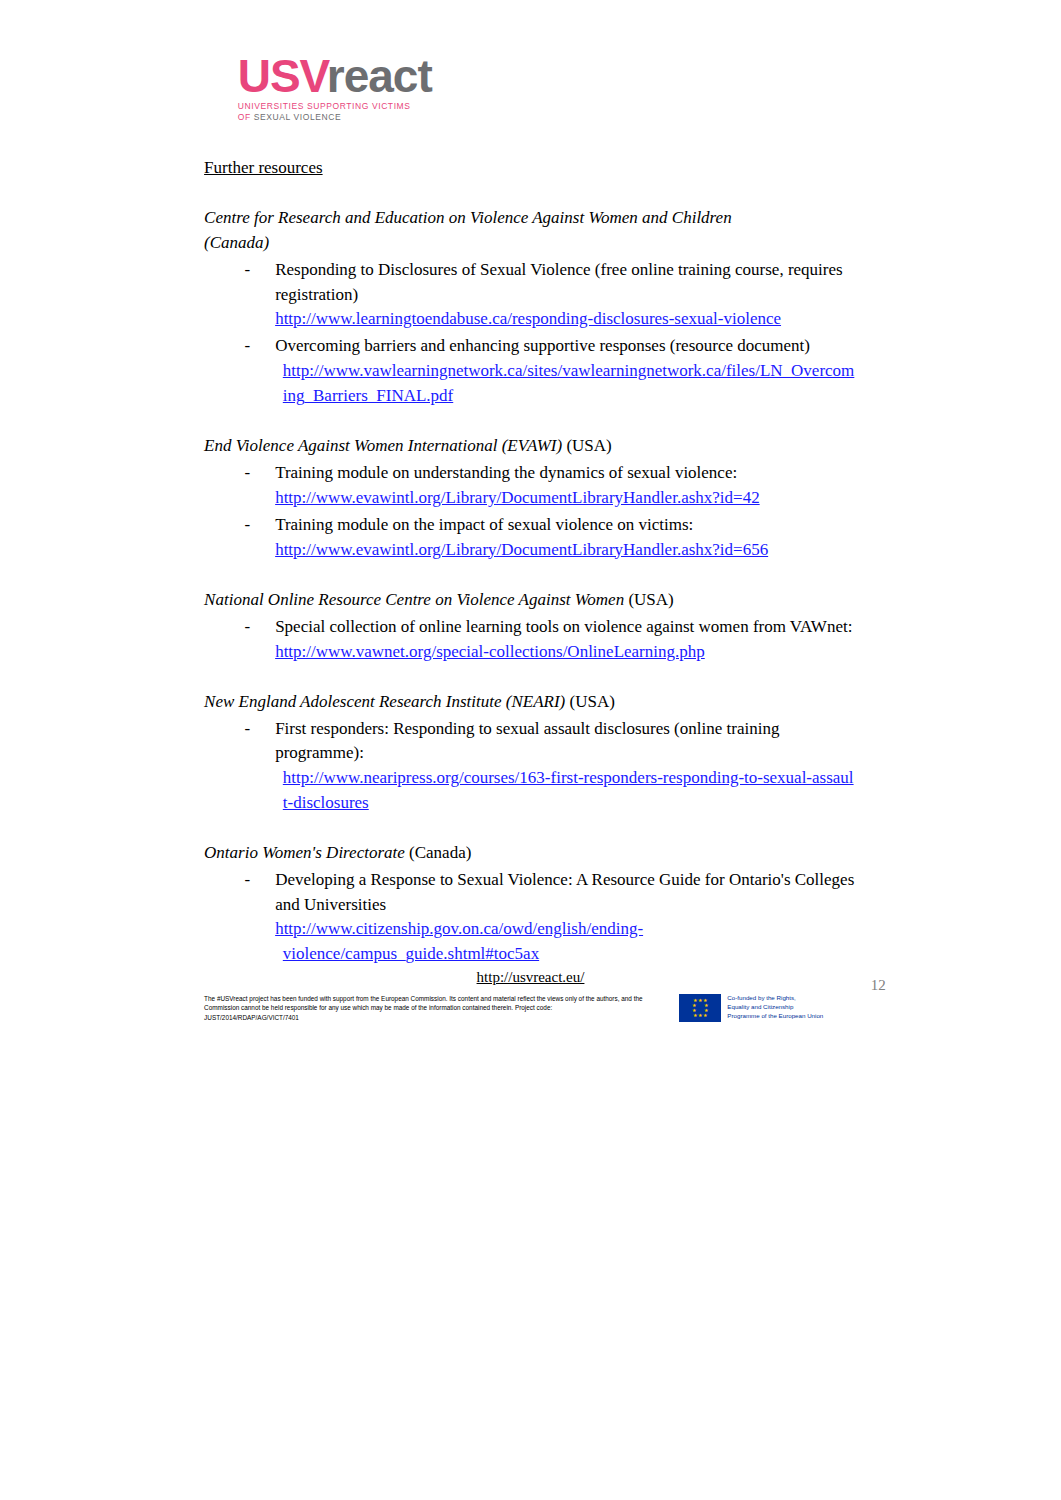USVreact
Universities Supporting Victims
of Sexual Violence
Further resources
Centre for Research and Education on Violence Against Women and Children
(Canada)
Responding to Disclosures of Sexual Violence (free online training course, requires registration)
http://www.learningtoendabuse.ca/responding-disclosures-sexual-violence
Overcoming barriers and enhancing supportive responses (resource document)
http://www.vawlearningnetwork.ca/sites/vawlearningnetwork.ca/files/LN_Overcoming_Barriers_FINAL.pdf
End Violence Against Women International (EVAWI) (USA)
Training module on understanding the dynamics of sexual violence:
http://www.evawintl.org/Library/DocumentLibraryHandler.ashx?id=42
Training module on the impact of sexual violence on victims:
http://www.evawintl.org/Library/DocumentLibraryHandler.ashx?id=656
National Online Resource Centre on Violence Against Women (USA)
Special collection of online learning tools on violence against women from VAWnet:
http://www.vawnet.org/special-collections/OnlineLearning.php
New England Adolescent Research Institute (NEARI) (USA)
First responders: Responding to sexual assault disclosures (online training programme):
http://www.nearipress.org/courses/163-first-responders-responding-to-sexual-assault-disclosures
Ontario Women's Directorate (Canada)
Developing a Response to Sexual Violence: A Resource Guide for Ontario's Colleges and Universities
http://www.citizenship.gov.on.ca/owd/english/ending-
violence/campus_guide.shtml#toc5ax
http://usvreact.eu/
The #USVreact project has been funded with support from the European Commission. Its content and material reflect the views only of the authors, and the Commission cannot be held responsible for any use which may be made of the information contained therein. Project code: JUST/2014/RDAP/AG/VICT/7401
Co-funded by the Rights,
Equality and Citizenship
Programme of the European Union
12